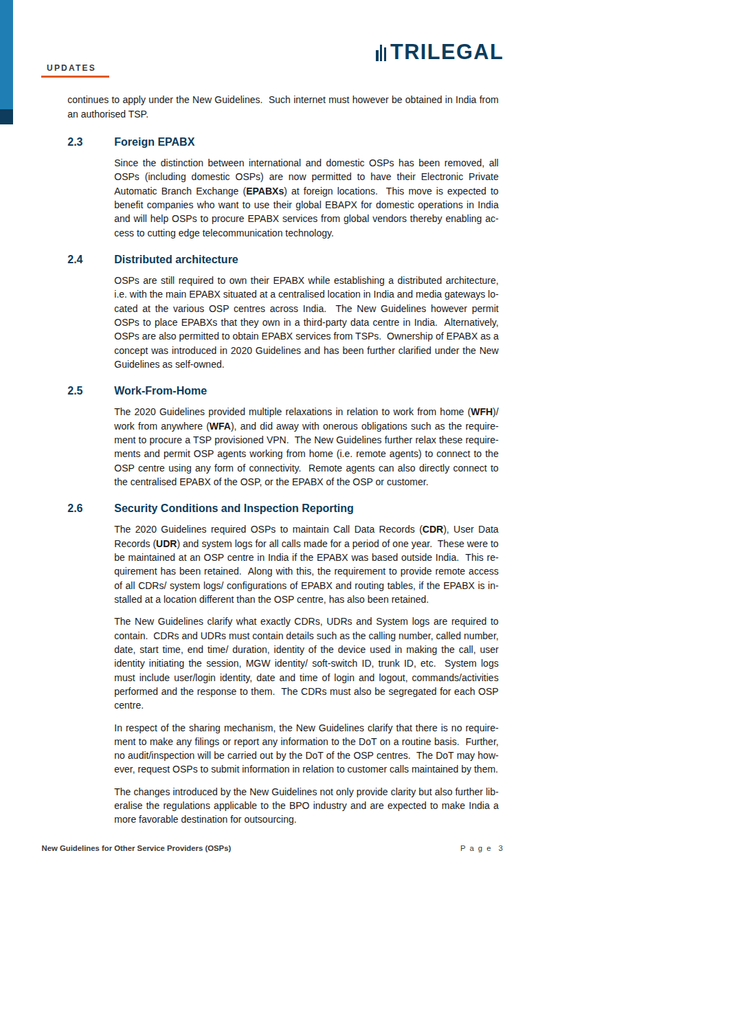UPDATES
TRILEGAL
continues to apply under the New Guidelines. Such internet must however be obtained in India from an authorised TSP.
2.3
Foreign EPABX
Since the distinction between international and domestic OSPs has been removed, all OSPs (including domestic OSPs) are now permitted to have their Electronic Private Automatic Branch Exchange (EPABXs) at foreign locations. This move is expected to benefit companies who want to use their global EBAPX for domestic operations in India and will help OSPs to procure EPABX services from global vendors thereby enabling access to cutting edge telecommunication technology.
2.4
Distributed architecture
OSPs are still required to own their EPABX while establishing a distributed architecture, i.e. with the main EPABX situated at a centralised location in India and media gateways located at the various OSP centres across India. The New Guidelines however permit OSPs to place EPABXs that they own in a third-party data centre in India. Alternatively, OSPs are also permitted to obtain EPABX services from TSPs. Ownership of EPABX as a concept was introduced in 2020 Guidelines and has been further clarified under the New Guidelines as self-owned.
2.5
Work-From-Home
The 2020 Guidelines provided multiple relaxations in relation to work from home (WFH)/ work from anywhere (WFA), and did away with onerous obligations such as the requirement to procure a TSP provisioned VPN. The New Guidelines further relax these requirements and permit OSP agents working from home (i.e. remote agents) to connect to the OSP centre using any form of connectivity. Remote agents can also directly connect to the centralised EPABX of the OSP, or the EPABX of the OSP or customer.
2.6
Security Conditions and Inspection Reporting
The 2020 Guidelines required OSPs to maintain Call Data Records (CDR), User Data Records (UDR) and system logs for all calls made for a period of one year. These were to be maintained at an OSP centre in India if the EPABX was based outside India. This requirement has been retained. Along with this, the requirement to provide remote access of all CDRs/ system logs/ configurations of EPABX and routing tables, if the EPABX is installed at a location different than the OSP centre, has also been retained.
The New Guidelines clarify what exactly CDRs, UDRs and System logs are required to contain. CDRs and UDRs must contain details such as the calling number, called number, date, start time, end time/ duration, identity of the device used in making the call, user identity initiating the session, MGW identity/ soft-switch ID, trunk ID, etc. System logs must include user/login identity, date and time of login and logout, commands/activities performed and the response to them. The CDRs must also be segregated for each OSP centre.
In respect of the sharing mechanism, the New Guidelines clarify that there is no requirement to make any filings or report any information to the DoT on a routine basis. Further, no audit/inspection will be carried out by the DoT of the OSP centres. The DoT may however, request OSPs to submit information in relation to customer calls maintained by them.
The changes introduced by the New Guidelines not only provide clarity but also further liberalise the regulations applicable to the BPO industry and are expected to make India a more favorable destination for outsourcing.
New Guidelines for Other Service Providers (OSPs) P a g e 3